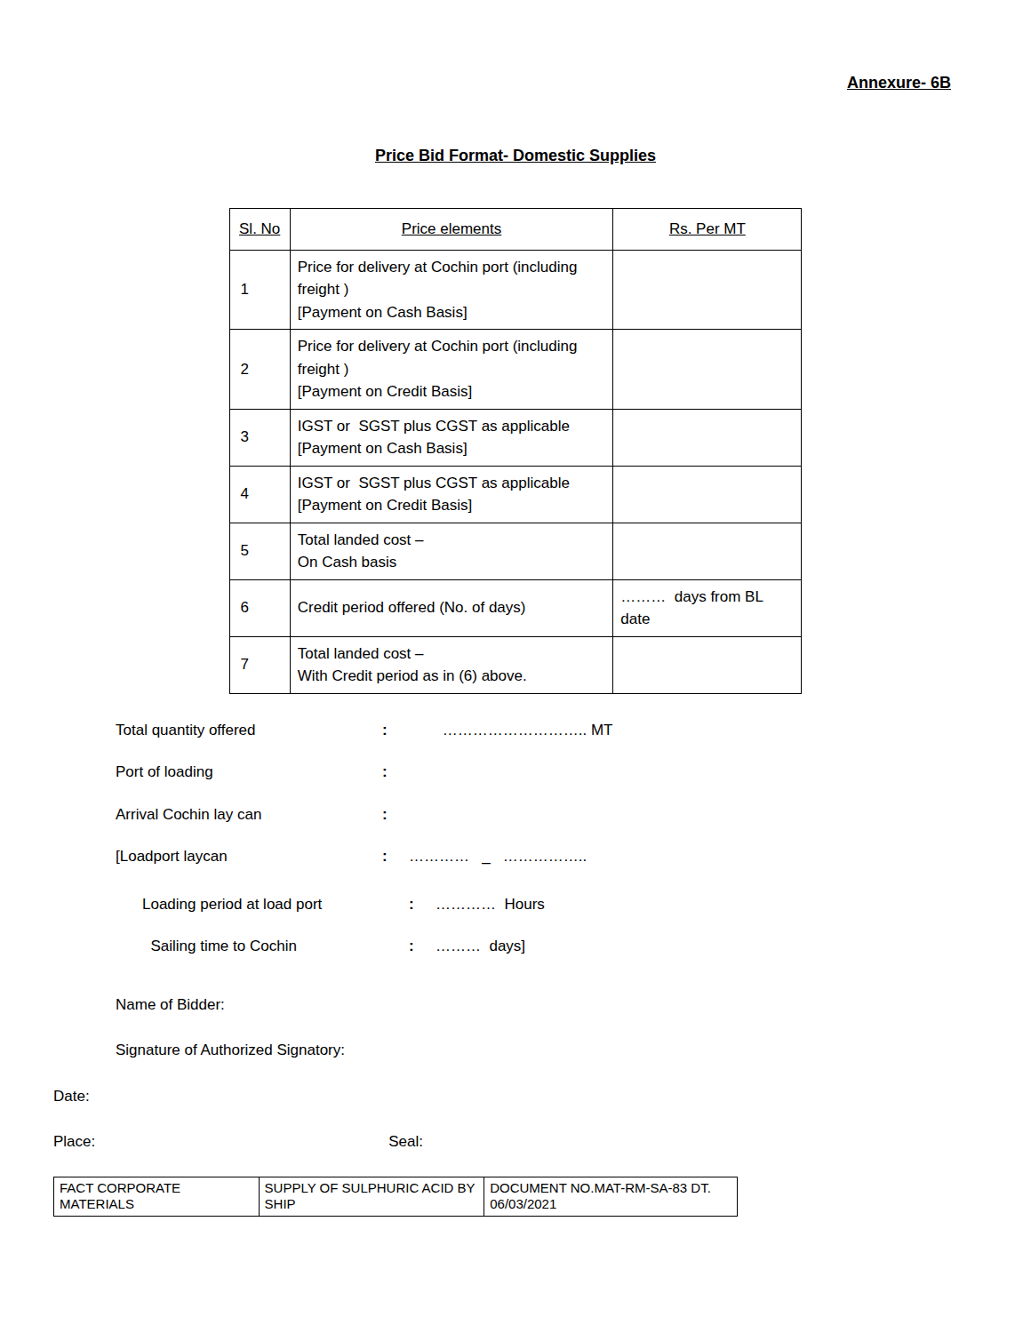Annexure- 6B
Price Bid Format- Domestic Supplies
| Sl. No | Price elements | Rs. Per MT |
| 1 | Price for delivery at Cochin port (including freight ) [Payment on Cash Basis] | |
| 2 | Price for delivery at Cochin port (including freight ) [Payment on Credit Basis] | |
| 3 | IGST or SGST plus CGST as applicable [Payment on Cash Basis] | |
| 4 | IGST or SGST plus CGST as applicable [Payment on Credit Basis] | |
| 5 | Total landed cost – On Cash basis | |
| 6 | Credit period offered (No. of days) | ……… days from BL date |
| 7 | Total landed cost – With Credit period as in (6) above. | |
Total quantity offered
:
……………………….. MT
Port of loading
:
Arrival Cochin lay can
:
[Loadport laycan
:
………… _ ……………..
Loading period at load port
:
………… Hours
Sailing time to Cochin
:
……… days]
Name of Bidder:
Signature of Authorized Signatory:
Date:
Place:Seal:
| FACT CORPORATE MATERIALS | SUPPLY OF SULPHURIC ACID BY SHIP | DOCUMENT NO.MAT-RM-SA-83 DT. 06/03/2021 |